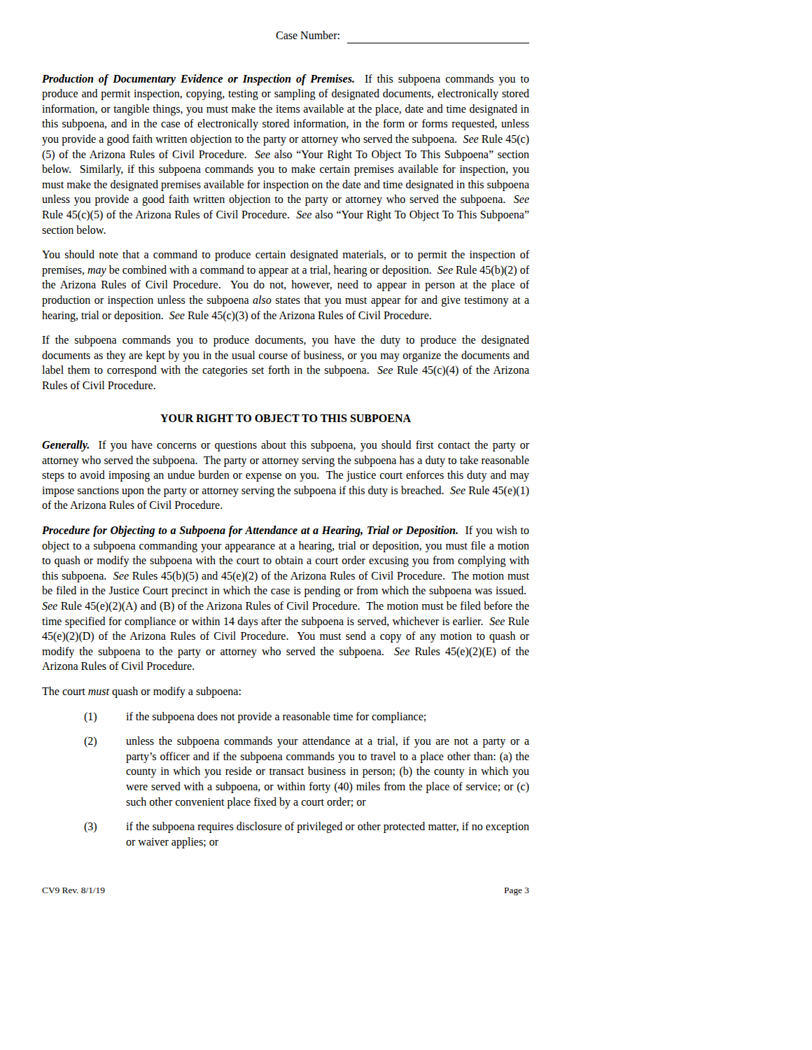Case Number:
Production of Documentary Evidence or Inspection of Premises. If this subpoena commands you to produce and permit inspection, copying, testing or sampling of designated documents, electronically stored information, or tangible things, you must make the items available at the place, date and time designated in this subpoena, and in the case of electronically stored information, in the form or forms requested, unless you provide a good faith written objection to the party or attorney who served the subpoena. See Rule 45(c)(5) of the Arizona Rules of Civil Procedure. See also “Your Right To Object To This Subpoena” section below. Similarly, if this subpoena commands you to make certain premises available for inspection, you must make the designated premises available for inspection on the date and time designated in this subpoena unless you provide a good faith written objection to the party or attorney who served the subpoena. See Rule 45(c)(5) of the Arizona Rules of Civil Procedure. See also “Your Right To Object To This Subpoena” section below.
You should note that a command to produce certain designated materials, or to permit the inspection of premises, may be combined with a command to appear at a trial, hearing or deposition. See Rule 45(b)(2) of the Arizona Rules of Civil Procedure. You do not, however, need to appear in person at the place of production or inspection unless the subpoena also states that you must appear for and give testimony at a hearing, trial or deposition. See Rule 45(c)(3) of the Arizona Rules of Civil Procedure.
If the subpoena commands you to produce documents, you have the duty to produce the designated documents as they are kept by you in the usual course of business, or you may organize the documents and label them to correspond with the categories set forth in the subpoena. See Rule 45(c)(4) of the Arizona Rules of Civil Procedure.
YOUR RIGHT TO OBJECT TO THIS SUBPOENA
Generally. If you have concerns or questions about this subpoena, you should first contact the party or attorney who served the subpoena. The party or attorney serving the subpoena has a duty to take reasonable steps to avoid imposing an undue burden or expense on you. The justice court enforces this duty and may impose sanctions upon the party or attorney serving the subpoena if this duty is breached. See Rule 45(e)(1) of the Arizona Rules of Civil Procedure.
Procedure for Objecting to a Subpoena for Attendance at a Hearing, Trial or Deposition. If you wish to object to a subpoena commanding your appearance at a hearing, trial or deposition, you must file a motion to quash or modify the subpoena with the court to obtain a court order excusing you from complying with this subpoena. See Rules 45(b)(5) and 45(e)(2) of the Arizona Rules of Civil Procedure. The motion must be filed in the Justice Court precinct in which the case is pending or from which the subpoena was issued. See Rule 45(e)(2)(A) and (B) of the Arizona Rules of Civil Procedure. The motion must be filed before the time specified for compliance or within 14 days after the subpoena is served, whichever is earlier. See Rule 45(e)(2)(D) of the Arizona Rules of Civil Procedure. You must send a copy of any motion to quash or modify the subpoena to the party or attorney who served the subpoena. See Rules 45(e)(2)(E) of the Arizona Rules of Civil Procedure.
The court must quash or modify a subpoena:
(1)
if the subpoena does not provide a reasonable time for compliance;
(2)
unless the subpoena commands your attendance at a trial, if you are not a party or a party’s officer and if the subpoena commands you to travel to a place other than: (a) the county in which you reside or transact business in person; (b) the county in which you were served with a subpoena, or within forty (40) miles from the place of service; or (c) such other convenient place fixed by a court order; or
(3)
if the subpoena requires disclosure of privileged or other protected matter, if no exception or waiver applies; or
CV9 Rev. 8/1/19
Page 3